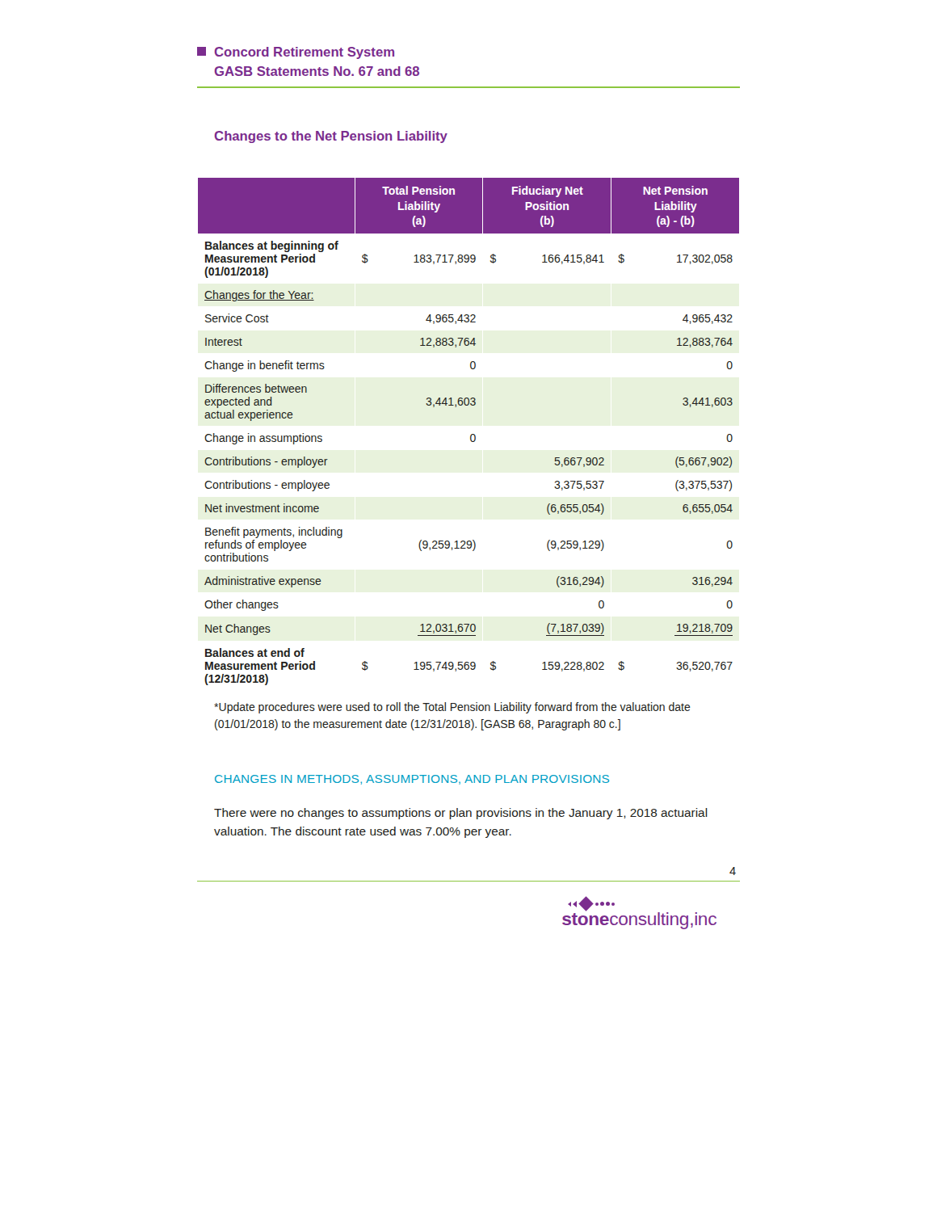Concord Retirement System
GASB Statements No. 67 and 68
Changes to the Net Pension Liability
| | Total Pension Liability (a) | Fiduciary Net Position (b) | Net Pension Liability (a) - (b) |
| --- | --- | --- | --- |
| Balances at beginning of Measurement Period (01/01/2018) | $ 183,717,899 | $ 166,415,841 | $ 17,302,058 |
| Changes for the Year: | | | |
| Service Cost | 4,965,432 | | 4,965,432 |
| Interest | 12,883,764 | | 12,883,764 |
| Change in benefit terms | 0 | | 0 |
| Differences between expected and actual experience | 3,441,603 | | 3,441,603 |
| Change in assumptions | 0 | | 0 |
| Contributions - employer | | 5,667,902 | (5,667,902) |
| Contributions - employee | | 3,375,537 | (3,375,537) |
| Net investment income | | (6,655,054) | 6,655,054 |
| Benefit payments, including refunds of employee contributions | (9,259,129) | (9,259,129) | 0 |
| Administrative expense | | (316,294) | 316,294 |
| Other changes | | 0 | 0 |
| Net Changes | 12,031,670 | (7,187,039) | 19,218,709 |
| Balances at end of Measurement Period (12/31/2018) | $ 195,749,569 | $ 159,228,802 | $ 36,520,767 |
*Update procedures were used to roll the Total Pension Liability forward from the valuation date (01/01/2018) to the measurement date (12/31/2018). [GASB 68, Paragraph 80 c.]
CHANGES IN METHODS, ASSUMPTIONS, AND PLAN PROVISIONS
There were no changes to assumptions or plan provisions in the January 1, 2018 actuarial valuation. The discount rate used was 7.00% per year.
4
stone consulting,inc